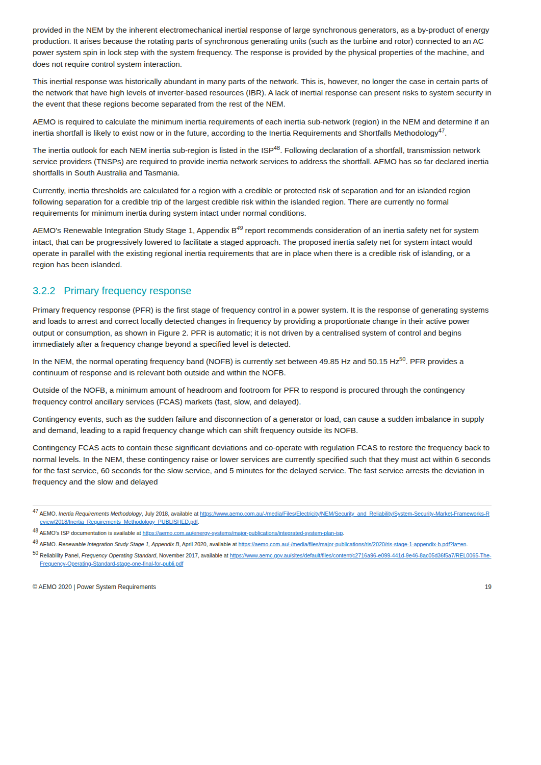provided in the NEM by the inherent electromechanical inertial response of large synchronous generators, as a by-product of energy production. It arises because the rotating parts of synchronous generating units (such as the turbine and rotor) connected to an AC power system spin in lock step with the system frequency. The response is provided by the physical properties of the machine, and does not require control system interaction.
This inertial response was historically abundant in many parts of the network. This is, however, no longer the case in certain parts of the network that have high levels of inverter-based resources (IBR). A lack of inertial response can present risks to system security in the event that these regions become separated from the rest of the NEM.
AEMO is required to calculate the minimum inertia requirements of each inertia sub-network (region) in the NEM and determine if an inertia shortfall is likely to exist now or in the future, according to the Inertia Requirements and Shortfalls Methodology47.
The inertia outlook for each NEM inertia sub-region is listed in the ISP48. Following declaration of a shortfall, transmission network service providers (TNSPs) are required to provide inertia network services to address the shortfall. AEMO has so far declared inertia shortfalls in South Australia and Tasmania.
Currently, inertia thresholds are calculated for a region with a credible or protected risk of separation and for an islanded region following separation for a credible trip of the largest credible risk within the islanded region. There are currently no formal requirements for minimum inertia during system intact under normal conditions.
AEMO's Renewable Integration Study Stage 1, Appendix B49 report recommends consideration of an inertia safety net for system intact, that can be progressively lowered to facilitate a staged approach. The proposed inertia safety net for system intact would operate in parallel with the existing regional inertia requirements that are in place when there is a credible risk of islanding, or a region has been islanded.
3.2.2 Primary frequency response
Primary frequency response (PFR) is the first stage of frequency control in a power system. It is the response of generating systems and loads to arrest and correct locally detected changes in frequency by providing a proportionate change in their active power output or consumption, as shown in Figure 2. PFR is automatic; it is not driven by a centralised system of control and begins immediately after a frequency change beyond a specified level is detected.
In the NEM, the normal operating frequency band (NOFB) is currently set between 49.85 Hz and 50.15 Hz50. PFR provides a continuum of response and is relevant both outside and within the NOFB.
Outside of the NOFB, a minimum amount of headroom and footroom for PFR to respond is procured through the contingency frequency control ancillary services (FCAS) markets (fast, slow, and delayed).
Contingency events, such as the sudden failure and disconnection of a generator or load, can cause a sudden imbalance in supply and demand, leading to a rapid frequency change which can shift frequency outside its NOFB.
Contingency FCAS acts to contain these significant deviations and co-operate with regulation FCAS to restore the frequency back to normal levels. In the NEM, these contingency raise or lower services are currently specified such that they must act within 6 seconds for the fast service, 60 seconds for the slow service, and 5 minutes for the delayed service. The fast service arrests the deviation in frequency and the slow and delayed
47 AEMO. Inertia Requirements Methodology, July 2018, available at https://www.aemo.com.au/-/media/Files/Electricity/NEM/Security_and_Reliability/System-Security-Market-Frameworks-Review/2018/Inertia_Requirements_Methodology_PUBLISHED.pdf.
48 AEMO's ISP documentation is available at https://aemo.com.au/energy-systems/major-publications/integrated-system-plan-isp.
49 AEMO. Renewable Integration Study Stage 1, Appendix B, April 2020, available at https://aemo.com.au/-/media/files/major-publications/ris/2020/ris-stage-1-appendix-b.pdf?la=en.
50 Reliability Panel, Frequency Operating Standard, November 2017, available at https://www.aemc.gov.au/sites/default/files/content/c2716a96-e099-441d-9e46-8ac05d36f5a7/REL0065-The-Frequency-Operating-Standard-stage-one-final-for-publi.pdf
© AEMO 2020 | Power System Requirements 19